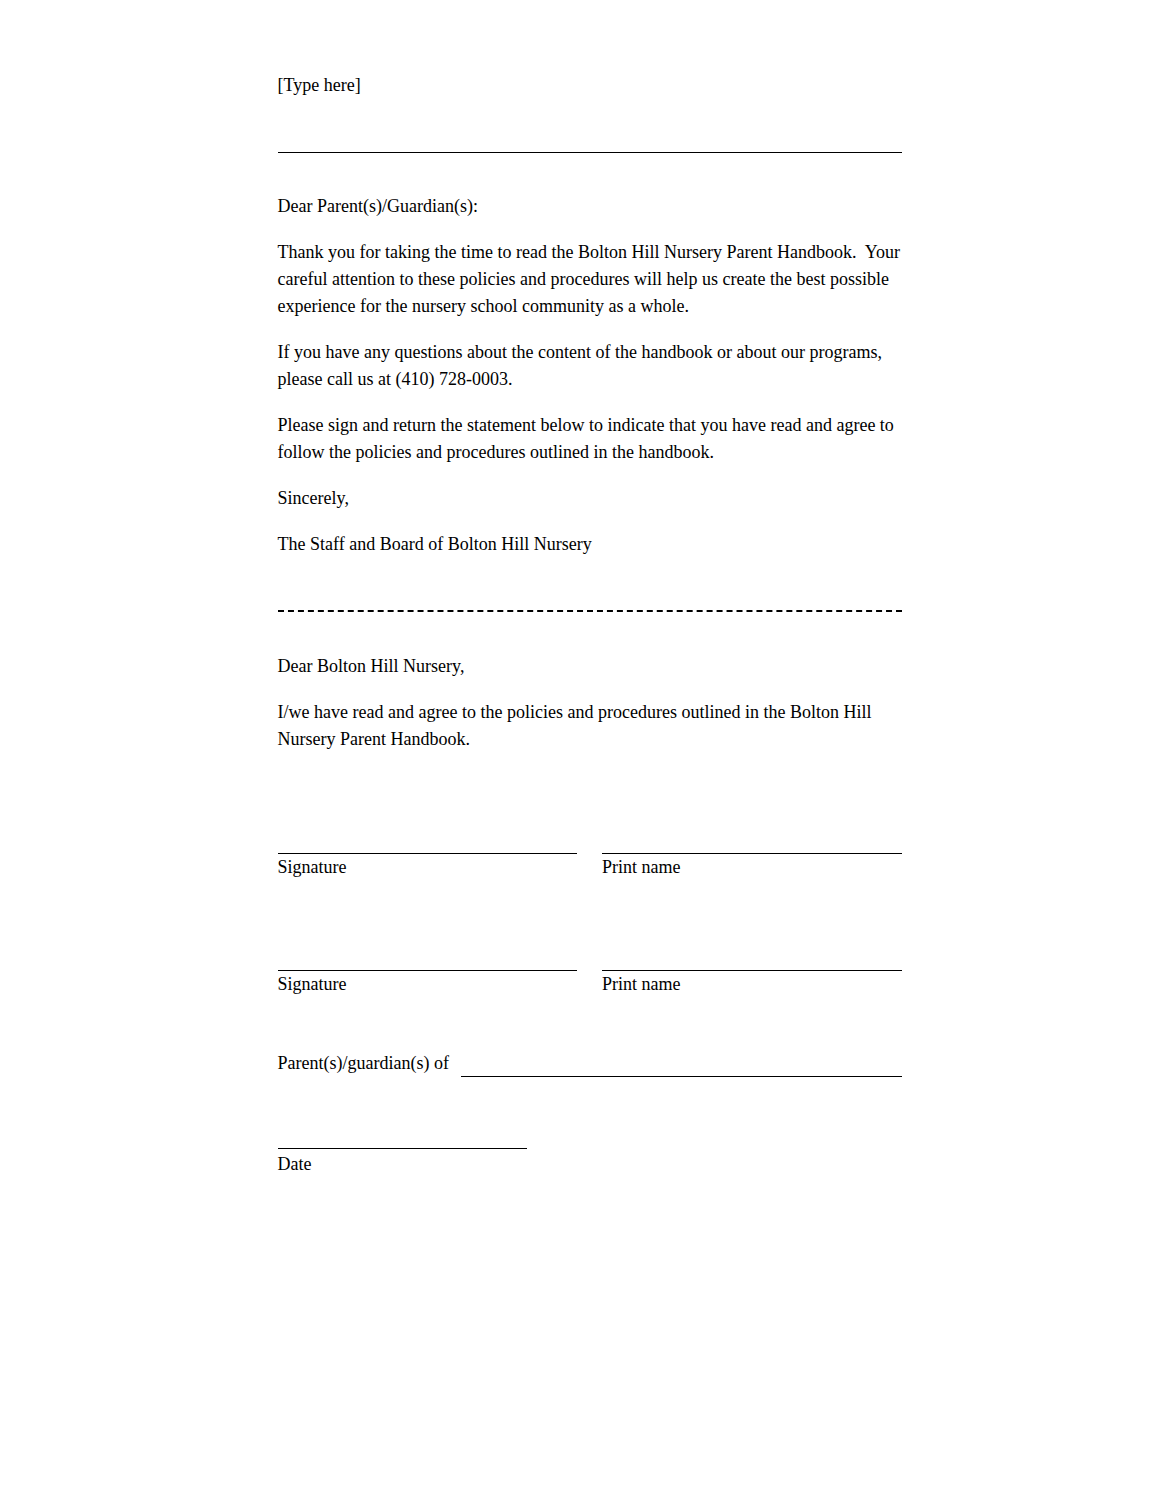[Type here]
Dear Parent(s)/Guardian(s):
Thank you for taking the time to read the Bolton Hill Nursery Parent Handbook. Your careful attention to these policies and procedures will help us create the best possible experience for the nursery school community as a whole.
If you have any questions about the content of the handbook or about our programs, please call us at (410) 728-0003.
Please sign and return the statement below to indicate that you have read and agree to follow the policies and procedures outlined in the handbook.
Sincerely,
The Staff and Board of Bolton Hill Nursery
Dear Bolton Hill Nursery,
I/we have read and agree to the policies and procedures outlined in the Bolton Hill Nursery Parent Handbook.
| Signature | | Print name |
| Signature | | Print name |
Parent(s)/guardian(s) of
Date